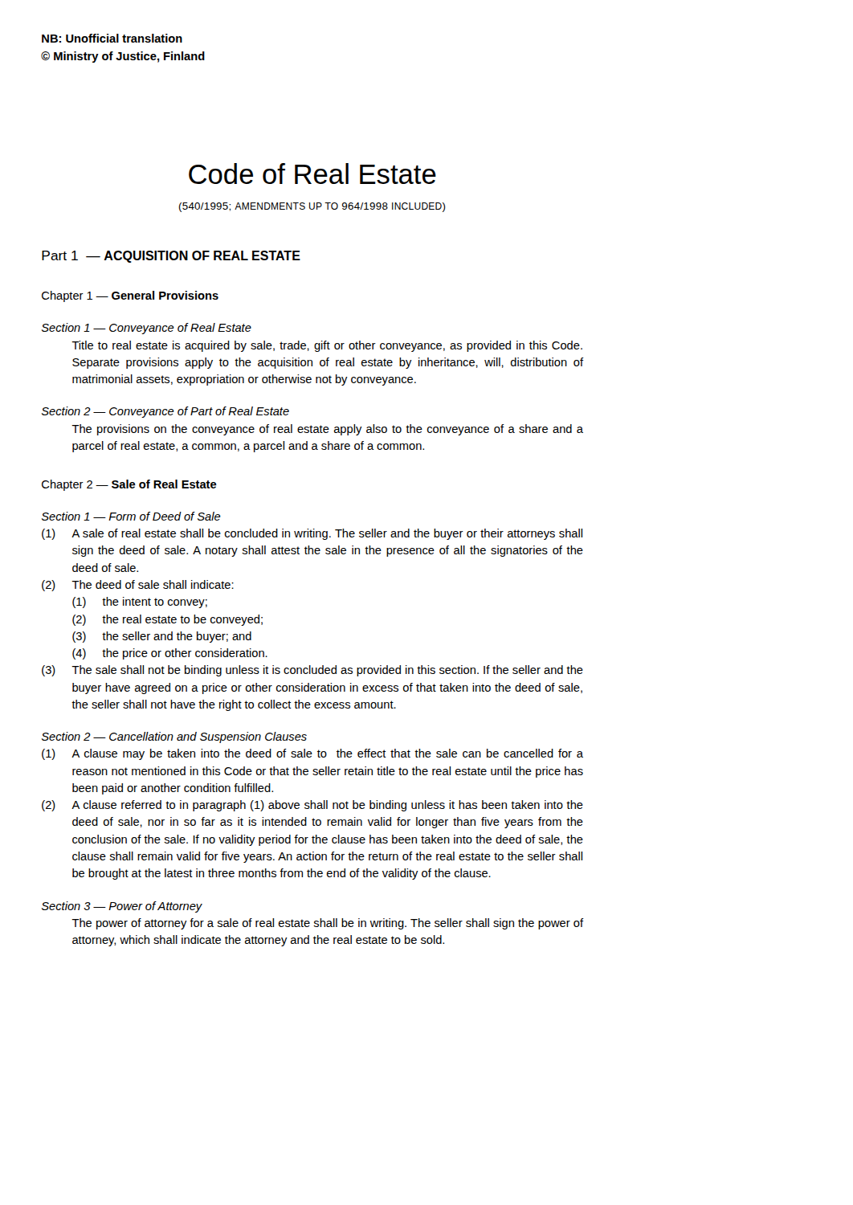NB: Unofficial translation
© Ministry of Justice, Finland
Code of Real Estate
(540/1995; AMENDMENTS UP TO 964/1998 INCLUDED)
Part 1 — ACQUISITION OF REAL ESTATE
Chapter 1 — General Provisions
Section 1 — Conveyance of Real Estate
Title to real estate is acquired by sale, trade, gift or other conveyance, as provided in this Code. Separate provisions apply to the acquisition of real estate by inheritance, will, distribution of matrimonial assets, expropriation or otherwise not by conveyance.
Section 2 — Conveyance of Part of Real Estate
The provisions on the conveyance of real estate apply also to the conveyance of a share and a parcel of real estate, a common, a parcel and a share of a common.
Chapter 2 — Sale of Real Estate
Section 1 — Form of Deed of Sale
(1) A sale of real estate shall be concluded in writing. The seller and the buyer or their attorneys shall sign the deed of sale. A notary shall attest the sale in the presence of all the signatories of the deed of sale.
(2) The deed of sale shall indicate:
(1) the intent to convey;
(2) the real estate to be conveyed;
(3) the seller and the buyer; and
(4) the price or other consideration.
(3) The sale shall not be binding unless it is concluded as provided in this section. If the seller and the buyer have agreed on a price or other consideration in excess of that taken into the deed of sale, the seller shall not have the right to collect the excess amount.
Section 2 — Cancellation and Suspension Clauses
(1) A clause may be taken into the deed of sale to the effect that the sale can be cancelled for a reason not mentioned in this Code or that the seller retain title to the real estate until the price has been paid or another condition fulfilled.
(2) A clause referred to in paragraph (1) above shall not be binding unless it has been taken into the deed of sale, nor in so far as it is intended to remain valid for longer than five years from the conclusion of the sale. If no validity period for the clause has been taken into the deed of sale, the clause shall remain valid for five years. An action for the return of the real estate to the seller shall be brought at the latest in three months from the end of the validity of the clause.
Section 3 — Power of Attorney
The power of attorney for a sale of real estate shall be in writing. The seller shall sign the power of attorney, which shall indicate the attorney and the real estate to be sold.